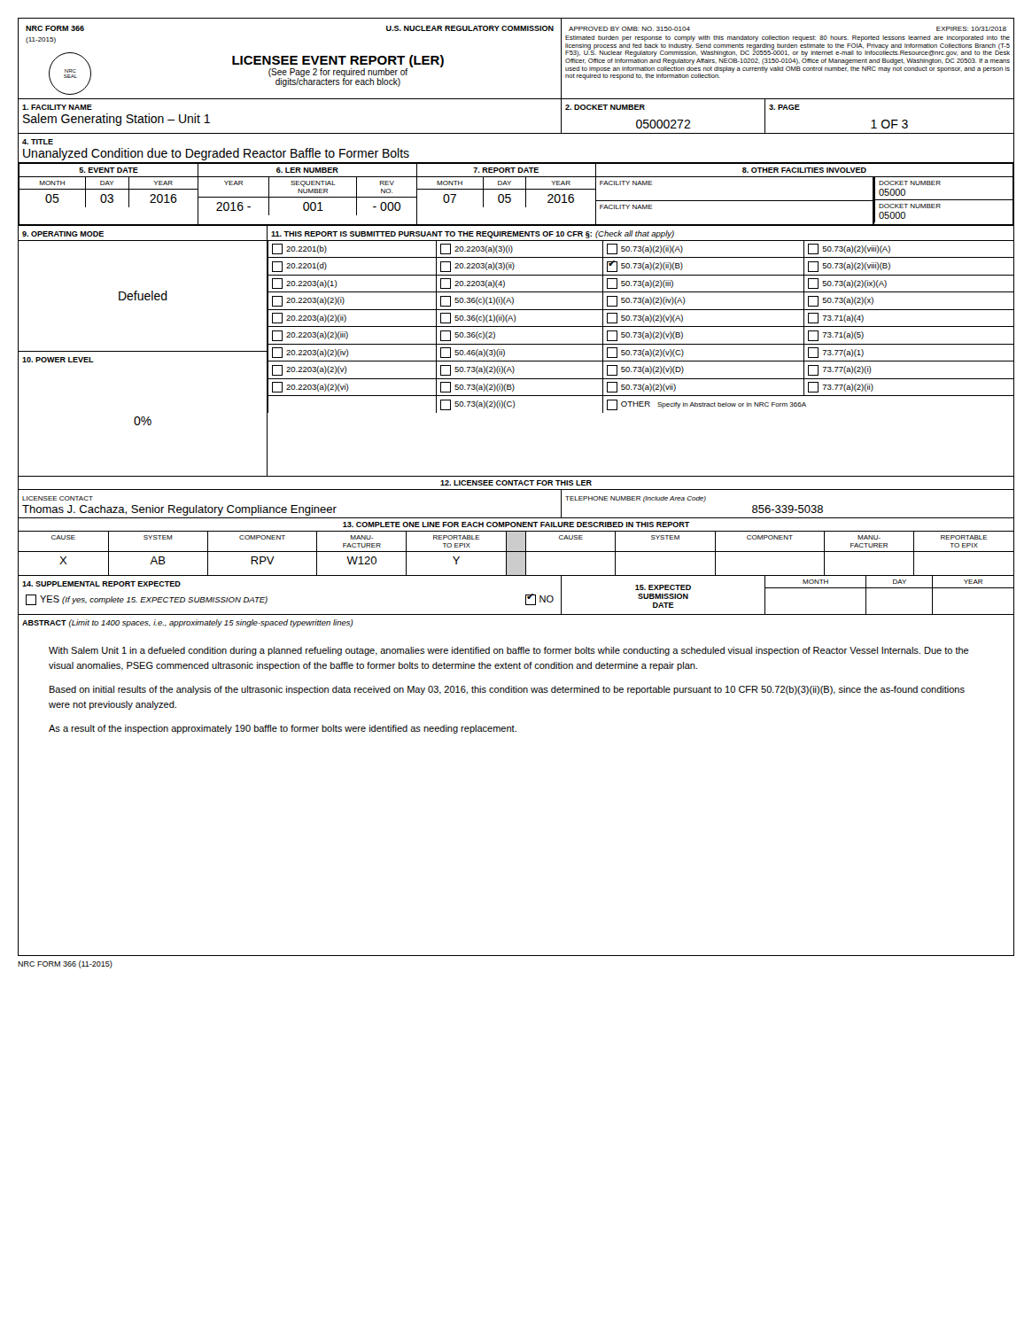| / NRC FORM 366 (11-2015) / U.S. NUCLEAR REGULATORY COMMISSION / / NRC SEAL / LICENSEE EVENT REPORT (LER) (See Page 2 for required number of digits/characters for each block) / | / APPROVED BY OMB: NO. 3150-0104 / EXPIRES: 10/31/2018 / Estimated burden per response to comply with this mandatory collection request: 80 hours. Reported lessons learned are incorporated into the licensing process and fed back to industry. Send comments regarding burden estimate to the FOIA, Privacy and Information Collections Branch (T-5 F53), U.S. Nuclear Regulatory Commission, Washington, DC 20555-0001, or by internet e-mail to Infocollects.Resource@nrc.gov, and to the Desk Officer, Office of Information and Regulatory Affairs, NEOB-10202, (3150-0104), Office of Management and Budget, Washington, DC 20503. If a means used to impose an information collection does not display a currently valid OMB control number, the NRC may not conduct or sponsor, and a person is not required to respond to, the information collection. |
| 1. FACILITY NAME Salem Generating Station – Unit 1 | 2. DOCKET NUMBER 05000272 | 3. PAGE 1 OF 3 |
| 4. TITLE Unanalyzed Condition due to Degraded Reactor Baffle to Former Bolts |
| / 5. EVENT DATE / 6. LER NUMBER / 7. REPORT DATE / 8. OTHER FACILITIES INVOLVED / / / MONTH / DAY / YEAR / / 05 / 03 / 2016 / / / YEAR / SEQUENTIAL NUMBER / REV NO. / / 2016 - / 001 / - 000 / / / MONTH / DAY / YEAR / / 07 / 05 / 2016 / / / FACILITY NAME / / FACILITY NAME / / / DOCKET NUMBER 05000 / / DOCKET NUMBER 05000 / / |
| 9. OPERATING MODE | 11. THIS REPORT IS SUBMITTED PURSUANT TO THE REQUIREMENTS OF 10 CFR §: (Check all that apply) |
| / Defueled / / 10. POWER LEVEL / / 0% / | / 20.2201(b) / 20.2203(a)(3)(i) / 50.73(a)(2)(ii)(A) / 50.73(a)(2)(viii)(A) / / 20.2201(d) / 20.2203(a)(3)(ii) / 50.73(a)(2)(ii)(B) / 50.73(a)(2)(viii)(B) / / 20.2203(a)(1) / 20.2203(a)(4) / 50.73(a)(2)(iii) / 50.73(a)(2)(ix)(A) / / 20.2203(a)(2)(i) / 50.36(c)(1)(i)(A) / 50.73(a)(2)(iv)(A) / 50.73(a)(2)(x) / / 20.2203(a)(2)(ii) / 50.36(c)(1)(ii)(A) / 50.73(a)(2)(v)(A) / 73.71(a)(4) / / 20.2203(a)(2)(iii) / 50.36(c)(2) / 50.73(a)(2)(v)(B) / 73.71(a)(5) / / 20.2203(a)(2)(iv) / 50.46(a)(3)(ii) / 50.73(a)(2)(v)(C) / 73.77(a)(1) / / 20.2203(a)(2)(v) / 50.73(a)(2)(i)(A) / 50.73(a)(2)(v)(D) / 73.77(a)(2)(i) / / 20.2203(a)(2)(vi) / 50.73(a)(2)(i)(B) / 50.73(a)(2)(vii) / 73.77(a)(2)(ii) / / / 50.73(a)(2)(i)(C) / OTHER Specify in Abstract below or in NRC Form 366A / |
| 12. LICENSEE CONTACT FOR THIS LER |
| LICENSEE CONTACT Thomas J. Cachaza, Senior Regulatory Compliance Engineer | TELEPHONE NUMBER (Include Area Code) 856-339-5038 |
| 13. COMPLETE ONE LINE FOR EACH COMPONENT FAILURE DESCRIBED IN THIS REPORT |
| / CAUSE / SYSTEM / COMPONENT / MANU- FACTURER / REPORTABLE TO EPIX / / CAUSE / SYSTEM / COMPONENT / MANU- FACTURER / REPORTABLE TO EPIX / / X / AB / RPV / W120 / Y / / / / / / / |
| 14. SUPPLEMENTAL REPORT EXPECTED / YES (If yes, complete 15. EXPECTED SUBMISSION DATE) / NO / | 15. EXPECTED SUBMISSION DATE | / MONTH / DAY / YEAR / |
| ABSTRACT (Limit to 1400 spaces, i.e., approximately 15 single-spaced typewritten lines) With Salem Unit 1 in a defueled condition during a planned refueling outage, anomalies were identified on baffle to former bolts while conducting a scheduled visual inspection of Reactor Vessel Internals. Due to the visual anomalies, PSEG commenced ultrasonic inspection of the baffle to former bolts to determine the extent of condition and determine a repair plan. Based on initial results of the analysis of the ultrasonic inspection data received on May 03, 2016, this condition was determined to be reportable pursuant to 10 CFR 50.72(b)(3)(ii)(B), since the as-found conditions were not previously analyzed. As a result of the inspection approximately 190 baffle to former bolts were identified as needing replacement. |
NRC FORM 366 (11-2015)